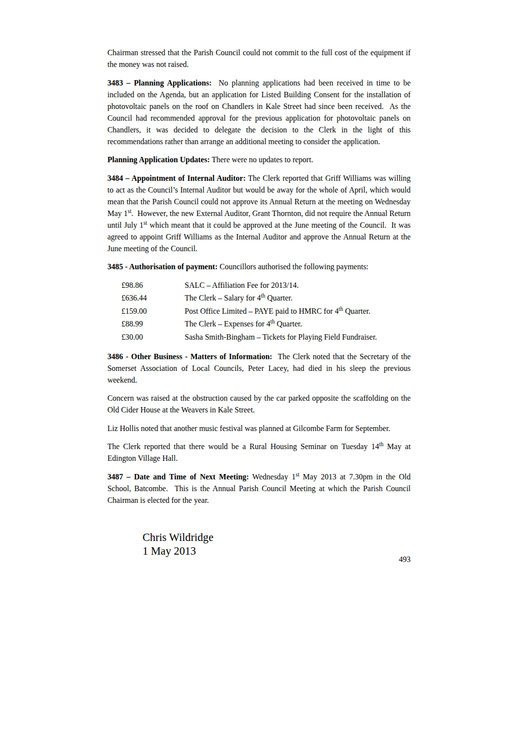Chairman stressed that the Parish Council could not commit to the full cost of the equipment if the money was not raised.
3483 – Planning Applications: No planning applications had been received in time to be included on the Agenda, but an application for Listed Building Consent for the installation of photovoltaic panels on the roof on Chandlers in Kale Street had since been received. As the Council had recommended approval for the previous application for photovoltaic panels on Chandlers, it was decided to delegate the decision to the Clerk in the light of this recommendations rather than arrange an additional meeting to consider the application.
Planning Application Updates: There were no updates to report.
3484 – Appointment of Internal Auditor: The Clerk reported that Griff Williams was willing to act as the Council’s Internal Auditor but would be away for the whole of April, which would mean that the Parish Council could not approve its Annual Return at the meeting on Wednesday May 1st. However, the new External Auditor, Grant Thornton, did not require the Annual Return until July 1st which meant that it could be approved at the June meeting of the Council. It was agreed to appoint Griff Williams as the Internal Auditor and approve the Annual Return at the June meeting of the Council.
3485 - Authorisation of payment: Councillors authorised the following payments:
| £98.86 | SALC – Affiliation Fee for 2013/14. |
| £636.44 | The Clerk – Salary for 4 th Quarter. |
| £159.00 | Post Office Limited – PAYE paid to HMRC for 4 th Quarter. |
| £88.99 | The Clerk – Expenses for 4 th Quarter. |
| £30.00 | Sasha Smith-Bingham – Tickets for Playing Field Fundraiser. |
3486 - Other Business - Matters of Information: The Clerk noted that the Secretary of the Somerset Association of Local Councils, Peter Lacey, had died in his sleep the previous weekend.
Concern was raised at the obstruction caused by the car parked opposite the scaffolding on the Old Cider House at the Weavers in Kale Street.
Liz Hollis noted that another music festival was planned at Gilcombe Farm for September.
The Clerk reported that there would be a Rural Housing Seminar on Tuesday 14th May at Edington Village Hall.
3487 – Date and Time of Next Meeting: Wednesday 1st May 2013 at 7.30pm in the Old School, Batcombe. This is the Annual Parish Council Meeting at which the Parish Council Chairman is elected for the year.
Chris Wildridge
1 May 2013
493